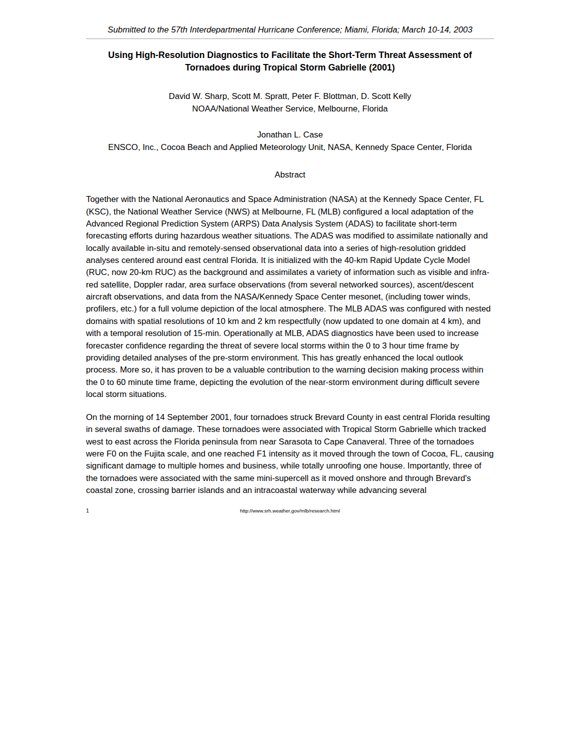Submitted to the 57th Interdepartmental Hurricane Conference; Miami, Florida; March 10-14, 2003
Using High-Resolution Diagnostics to Facilitate the Short-Term Threat Assessment of Tornadoes during Tropical Storm Gabrielle (2001)
David W. Sharp, Scott M. Spratt, Peter F. Blottman, D. Scott Kelly
NOAA/National Weather Service, Melbourne, Florida
Jonathan L. Case
ENSCO, Inc., Cocoa Beach and Applied Meteorology Unit, NASA, Kennedy Space Center, Florida
Abstract
Together with the National Aeronautics and Space Administration (NASA) at the Kennedy Space Center, FL (KSC), the National Weather Service (NWS) at Melbourne, FL (MLB) configured a local adaptation of the Advanced Regional Prediction System (ARPS) Data Analysis System (ADAS) to facilitate short-term forecasting efforts during hazardous weather situations. The ADAS was modified to assimilate nationally and locally available in-situ and remotely-sensed observational data into a series of high-resolution gridded analyses centered around east central Florida. It is initialized with the 40-km Rapid Update Cycle Model (RUC, now 20-km RUC) as the background and assimilates a variety of information such as visible and infra-red satellite, Doppler radar, area surface observations (from several networked sources), ascent/descent aircraft observations, and data from the NASA/Kennedy Space Center mesonet, (including tower winds, profilers, etc.) for a full volume depiction of the local atmosphere. The MLB ADAS was configured with nested domains with spatial resolutions of 10 km and 2 km respectfully (now updated to one domain at 4 km), and with a temporal resolution of 15-min. Operationally at MLB, ADAS diagnostics have been used to increase forecaster confidence regarding the threat of severe local storms within the 0 to 3 hour time frame by providing detailed analyses of the pre-storm environment. This has greatly enhanced the local outlook process. More so, it has proven to be a valuable contribution to the warning decision making process within the 0 to 60 minute time frame, depicting the evolution of the near-storm environment during difficult severe local storm situations.
On the morning of 14 September 2001, four tornadoes struck Brevard County in east central Florida resulting in several swaths of damage. These tornadoes were associated with Tropical Storm Gabrielle which tracked west to east across the Florida peninsula from near Sarasota to Cape Canaveral. Three of the tornadoes were F0 on the Fujita scale, and one reached F1 intensity as it moved through the town of Cocoa, FL, causing significant damage to multiple homes and business, while totally unroofing one house. Importantly, three of the tornadoes were associated with the same mini-supercell as it moved onshore and through Brevard's coastal zone, crossing barrier islands and an intracoastal waterway while advancing several
1 http://www.srh.weather.gov/mlb/research.html